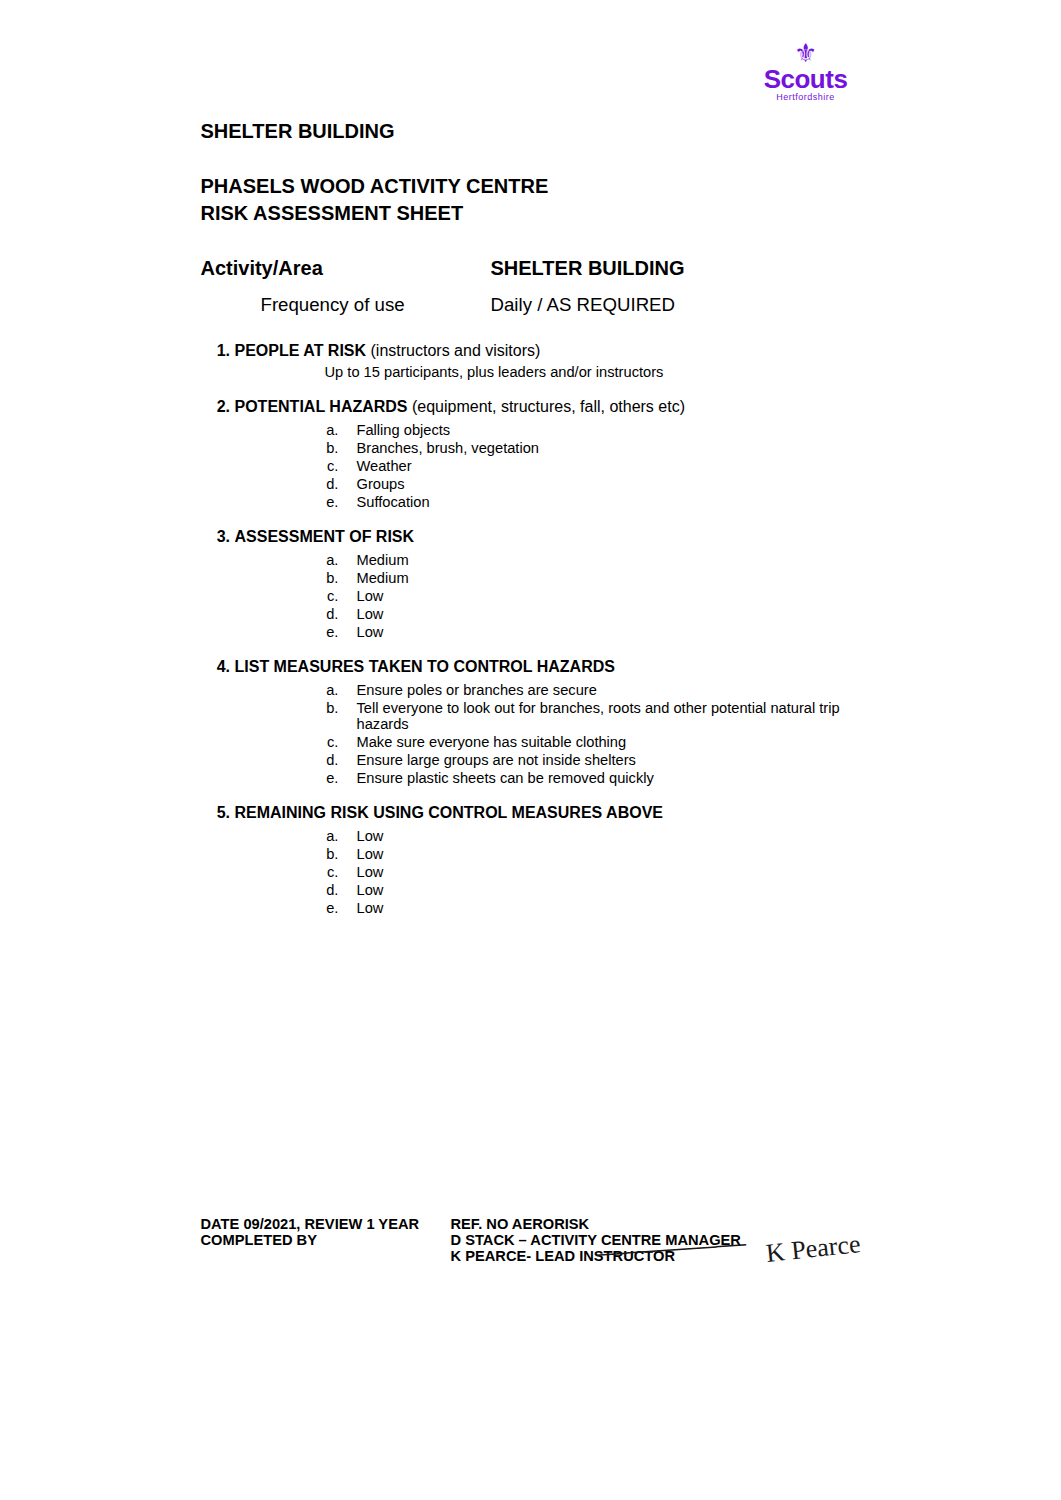⚜
Scouts
Hertfordshire
SHELTER BUILDING
PHASELS WOOD ACTIVITY CENTRE
RISK ASSESSMENT SHEET
Activity/Area
SHELTER BUILDING
Frequency of use
Daily / AS REQUIRED
PEOPLE AT RISK (instructors and visitors)
Up to 15 participants, plus leaders and/or instructors
POTENTIAL HAZARDS (equipment, structures, fall, others etc)
Falling objects
Branches, brush, vegetation
Weather
Groups
Suffocation
ASSESSMENT OF RISK
Medium
Medium
Low
Low
Low
LIST MEASURES TAKEN TO CONTROL HAZARDS
Ensure poles or branches are secure
Tell everyone to look out for branches, roots and other potential natural trip hazards
Make sure everyone has suitable clothing
Ensure large groups are not inside shelters
Ensure plastic sheets can be removed quickly
REMAINING RISK USING CONTROL MEASURES ABOVE
Low
Low
Low
Low
Low
DATE 09/2021, REVIEW 1 YEAR
REF. NO AERORISK
COMPLETED BY
D STACK – ACTIVITY CENTRE MANAGER
K PEARCE- LEAD INSTRUCTOR
—————
K Pearce